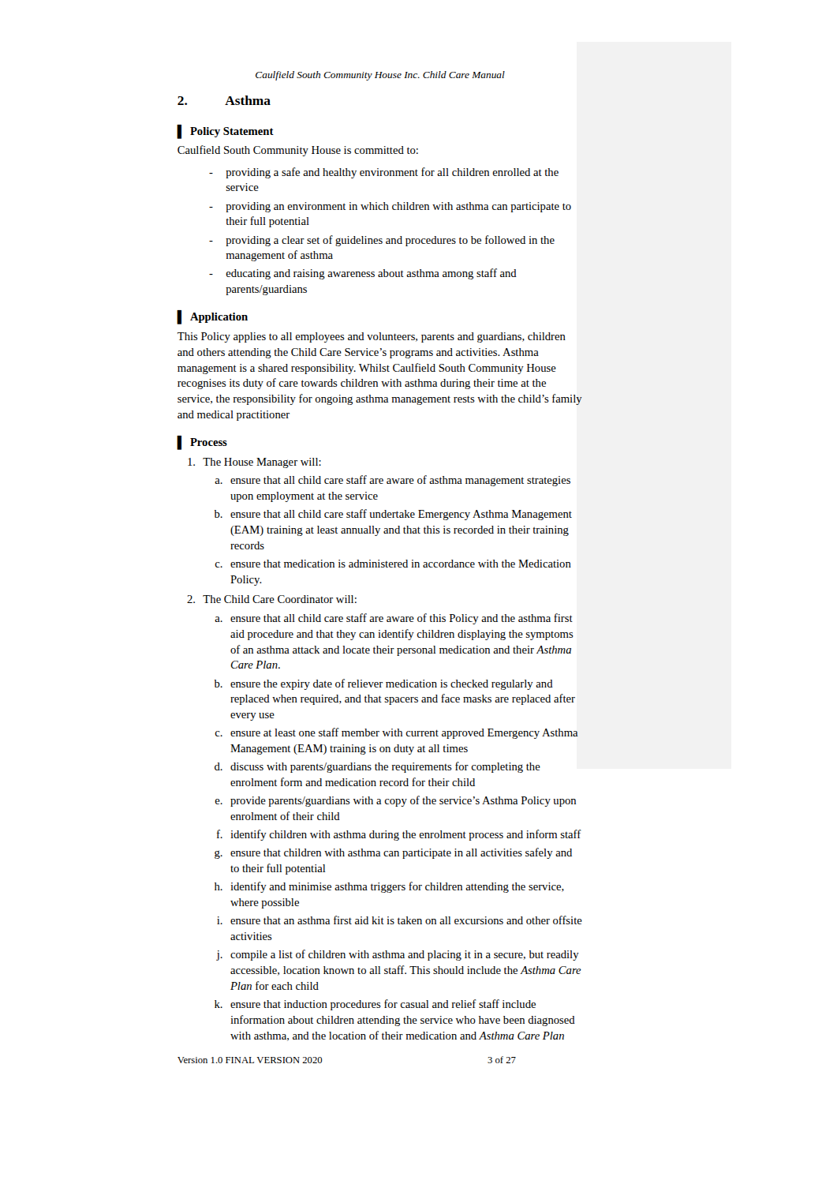Caulfield South Community House Inc. Child Care Manual
2. Asthma
Policy Statement
Caulfield South Community House is committed to:
providing a safe and healthy environment for all children enrolled at the service
providing an environment in which children with asthma can participate to their full potential
providing a clear set of guidelines and procedures to be followed in the management of asthma
educating and raising awareness about asthma among staff and parents/guardians
Application
This Policy applies to all employees and volunteers, parents and guardians, children and others attending the Child Care Service’s programs and activities. Asthma management is a shared responsibility. Whilst Caulfield South Community House recognises its duty of care towards children with asthma during their time at the service, the responsibility for ongoing asthma management rests with the child’s family and medical practitioner
Process
The House Manager will:
ensure that all child care staff are aware of asthma management strategies upon employment at the service
ensure that all child care staff undertake Emergency Asthma Management (EAM) training at least annually and that this is recorded in their training records
ensure that medication is administered in accordance with the Medication Policy.
The Child Care Coordinator will:
ensure that all child care staff are aware of this Policy and the asthma first aid procedure and that they can identify children displaying the symptoms of an asthma attack and locate their personal medication and their Asthma Care Plan.
ensure the expiry date of reliever medication is checked regularly and replaced when required, and that spacers and face masks are replaced after every use
ensure at least one staff member with current approved Emergency Asthma Management (EAM) training is on duty at all times
discuss with parents/guardians the requirements for completing the enrolment form and medication record for their child
provide parents/guardians with a copy of the service’s Asthma Policy upon enrolment of their child
identify children with asthma during the enrolment process and inform staff
ensure that children with asthma can participate in all activities safely and to their full potential
identify and minimise asthma triggers for children attending the service, where possible
ensure that an asthma first aid kit is taken on all excursions and other offsite activities
compile a list of children with asthma and placing it in a secure, but readily accessible, location known to all staff. This should include the Asthma Care Plan for each child
ensure that induction procedures for casual and relief staff include information about children attending the service who have been diagnosed with asthma, and the location of their medication and Asthma Care Plan
Version 1.0 FINAL VERSION 2020 3 of 27